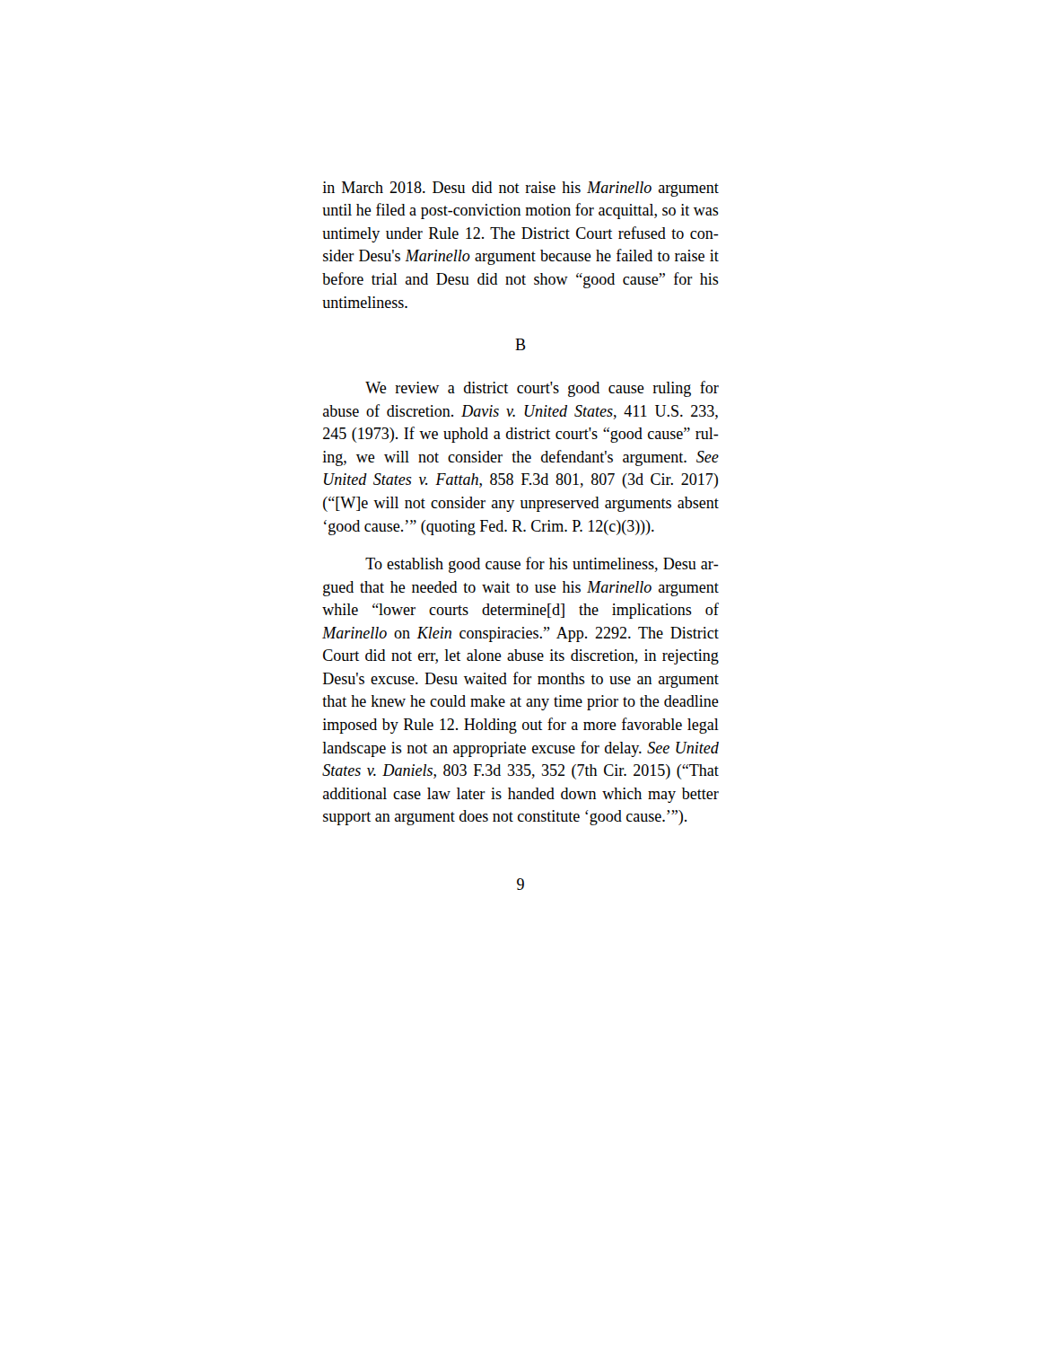in March 2018. Desu did not raise his Marinello argument until he filed a post-conviction motion for acquittal, so it was untimely under Rule 12. The District Court refused to consider Desu's Marinello argument because he failed to raise it before trial and Desu did not show “good cause” for his untimeliness.
B
We review a district court's good cause ruling for abuse of discretion. Davis v. United States, 411 U.S. 233, 245 (1973). If we uphold a district court's “good cause” ruling, we will not consider the defendant's argument. See United States v. Fattah, 858 F.3d 801, 807 (3d Cir. 2017) (“[W]e will not consider any unpreserved arguments absent ‘good cause.’” (quoting Fed. R. Crim. P. 12(c)(3))).
To establish good cause for his untimeliness, Desu argued that he needed to wait to use his Marinello argument while “lower courts determine[d] the implications of Marinello on Klein conspiracies.” App. 2292. The District Court did not err, let alone abuse its discretion, in rejecting Desu's excuse. Desu waited for months to use an argument that he knew he could make at any time prior to the deadline imposed by Rule 12. Holding out for a more favorable legal landscape is not an appropriate excuse for delay. See United States v. Daniels, 803 F.3d 335, 352 (7th Cir. 2015) (“That additional case law later is handed down which may better support an argument does not constitute ‘good cause.’”).
9